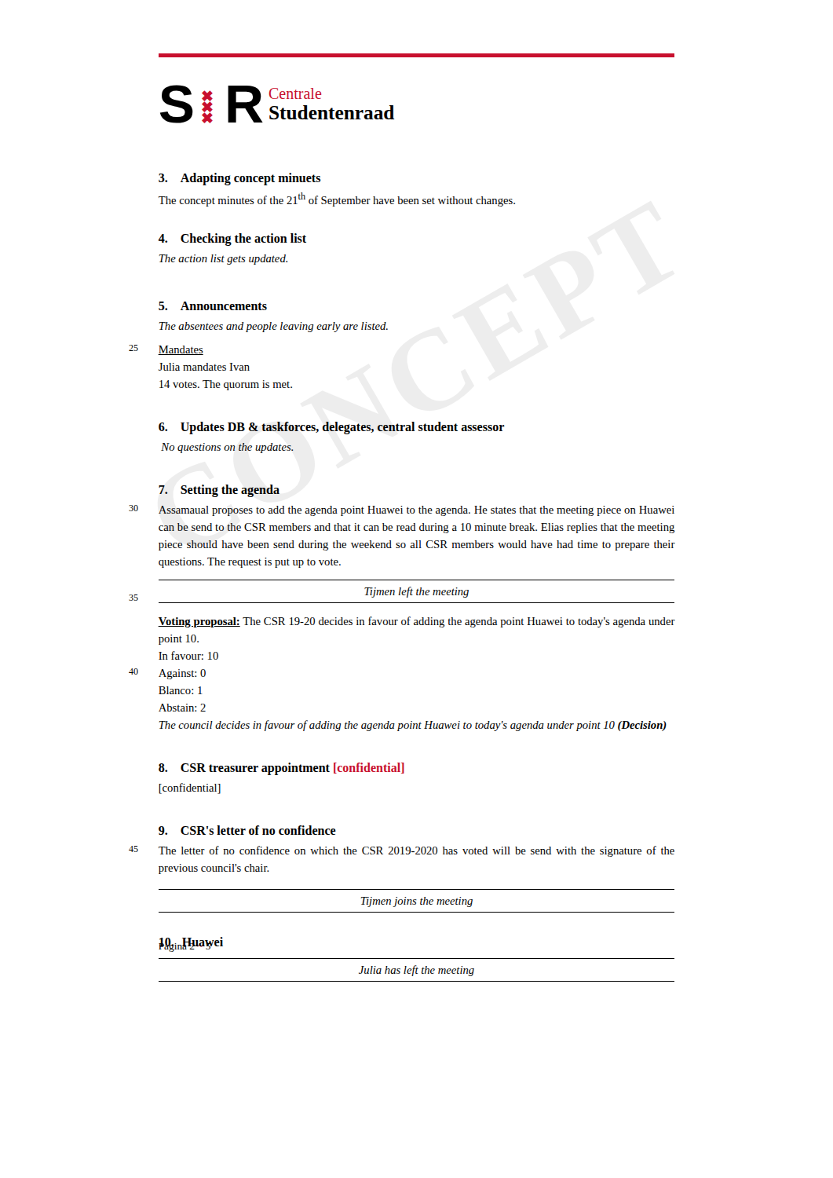S ✖ ✖ ✖ R
Centrale
Studentenraad
CONCEPT
3. Adapting concept minuets
The concept minutes of the 21th of September have been set without changes.
4. Checking the action list
The action list gets updated.
5. Announcements
The absentees and people leaving early are listed.
25
Mandates
Julia mandates Ivan
14 votes. The quorum is met.
6. Updates DB & taskforces, delegates, central student assessor
No questions on the updates.
7. Setting the agenda
30
Assamaual proposes to add the agenda point Huawei to the agenda. He states that the meeting piece on Huawei can be send to the CSR members and that it can be read during a 10 minute break. Elias replies that the meeting piece should have been send during the weekend so all CSR members would have had time to prepare their questions. The request is put up to vote.
35
Tijmen left the meeting
Voting proposal: The CSR 19-20 decides in favour of adding the agenda point Huawei to today's agenda under point 10.
In favour: 10
40
Against: 0
Blanco: 1
Abstain: 2
The council decides in favour of adding the agenda point Huawei to today's agenda under point 10 (Decision)
8. CSR treasurer appointment [confidential]
[confidential]
9. CSR's letter of no confidence
45
The letter of no confidence on which the CSR 2019-2020 has voted will be send with the signature of the previous council's chair.
Tijmen joins the meeting
10. Huawei
Julia has left the meeting
Pagina 2 ~ 5